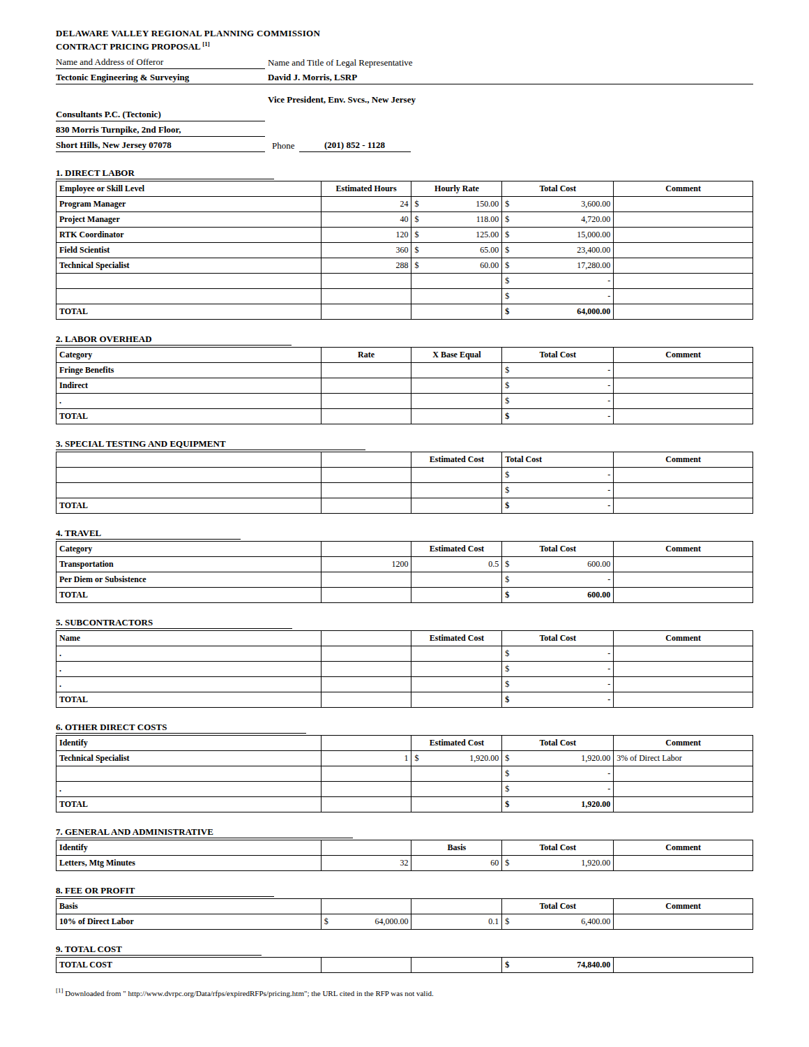DELAWARE VALLEY REGIONAL PLANNING COMMISSION
CONTRACT PRICING PROPOSAL [1]
Name and Address of Offeror
Name and Title of Legal Representative
Tectonic Engineering & Surveying
David J. Morris, LSRP
Vice President, Env. Svcs., New Jersey
Consultants P.C. (Tectonic)
830 Morris Turnpike, 2nd Floor,
Short Hills, New Jersey 07078
Phone
(201) 852 - 1128
1. DIRECT LABOR
| Employee or Skill Level | Estimated Hours | Hourly Rate | Total Cost | Comment |
| --- | --- | --- | --- | --- |
| Program Manager | 24 | $ 150.00 | $ 3,600.00 | |
| Project Manager | 40 | $ 118.00 | $ 4,720.00 | |
| RTK Coordinator | 120 | $ 125.00 | $ 15,000.00 | |
| Field Scientist | 360 | $ 65.00 | $ 23,400.00 | |
| Technical Specialist | 288 | $ 60.00 | $ 17,280.00 | |
| | | | $ - | |
| | | | $ - | |
| TOTAL | | | $ 64,000.00 | |
2. LABOR OVERHEAD
| Category | Rate | X Base Equal | Total Cost | Comment |
| --- | --- | --- | --- | --- |
| Fringe Benefits | | | $ - | |
| Indirect | | | $ - | |
| . | | | $ - | |
| TOTAL | | | $ - | |
3. SPECIAL TESTING AND EQUIPMENT
| | | Estimated Cost | Total Cost | Comment |
| --- | --- | --- | --- | --- |
| | | | $ - | |
| | | | $ - | |
| TOTAL | | | $ - | |
4. TRAVEL
| Category | | Estimated Cost | Total Cost | Comment |
| --- | --- | --- | --- | --- |
| Transportation | 1200 | 0.5 | $ 600.00 | |
| Per Diem or Subsistence | | | $ - | |
| TOTAL | | | $ 600.00 | |
5. SUBCONTRACTORS
| Name | | Estimated Cost | Total Cost | Comment |
| --- | --- | --- | --- | --- |
| . | | | $ - | |
| . | | | $ - | |
| . | | | $ - | |
| TOTAL | | | $ - | |
6. OTHER DIRECT COSTS
| Identify | | Estimated Cost | Total Cost | Comment |
| --- | --- | --- | --- | --- |
| Technical Specialist | 1 | $ 1,920.00 | $ 1,920.00 | 3% of Direct Labor |
| | | | $ - | |
| . | | | $ - | |
| TOTAL | | | $ 1,920.00 | |
7. GENERAL AND ADMINISTRATIVE
| Identify | | Basis | Total Cost | Comment |
| --- | --- | --- | --- | --- |
| Letters, Mtg Minutes | 32 | 60 | $ 1,920.00 | |
8. FEE OR PROFIT
| Basis | | | Total Cost | Comment |
| --- | --- | --- | --- | --- |
| 10% of Direct Labor | $ 64,000.00 | 0.1 | $ 6,400.00 | |
9. TOTAL COST
| TOTAL COST | | | $ 74,840.00 | |
[1] Downloaded from " http://www.dvrpc.org/Data/rfps/expiredRFPs/pricing.htm"; the URL cited in the RFP was not valid.